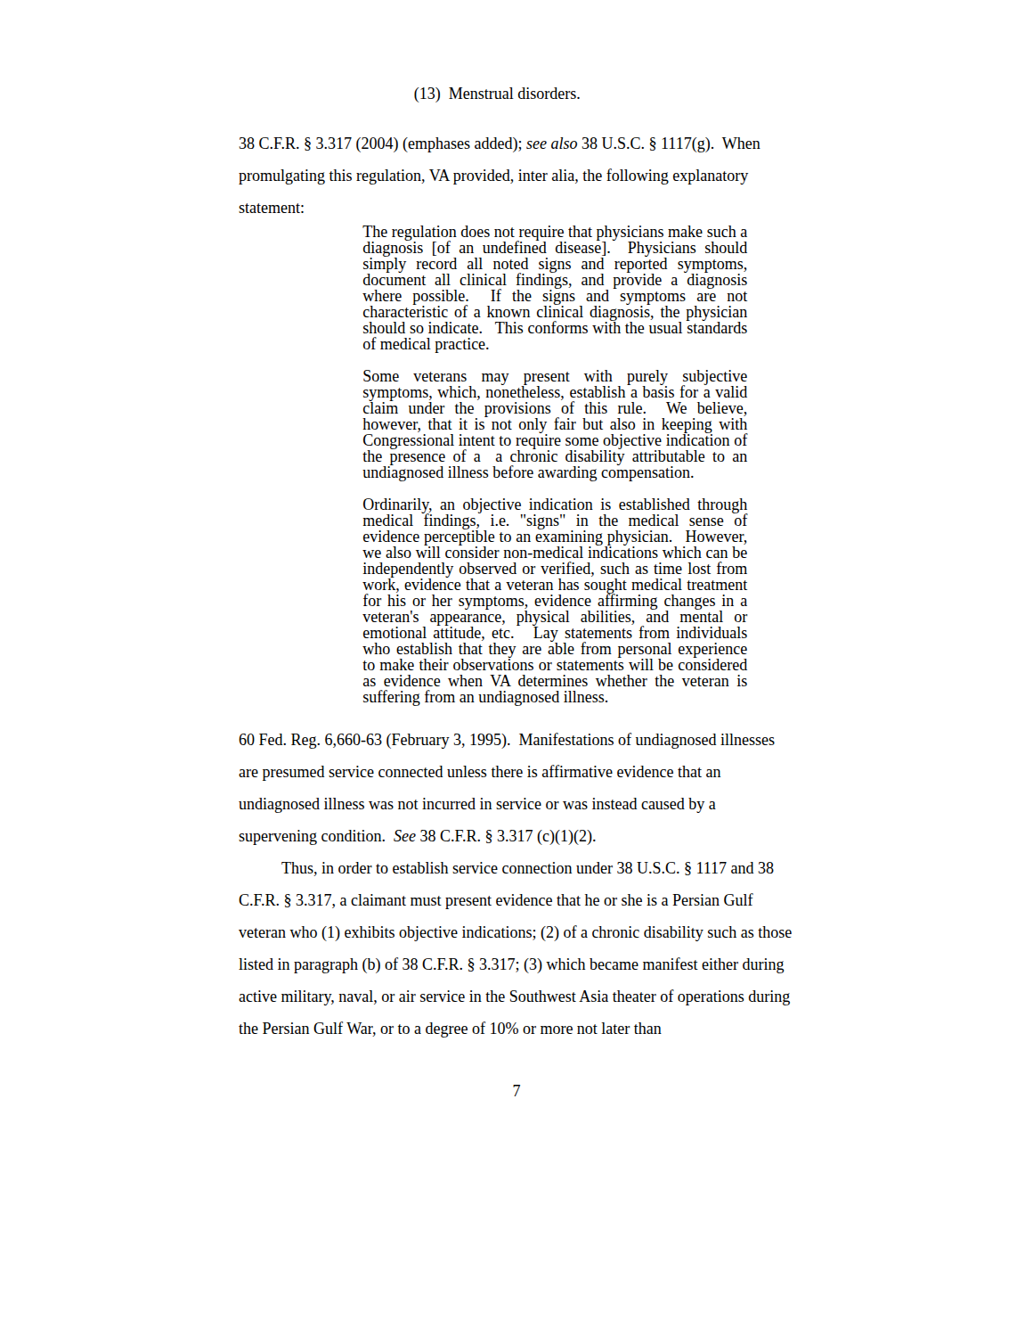(13) Menstrual disorders.
38 C.F.R. § 3.317 (2004) (emphases added); see also 38 U.S.C. § 1117(g). When promulgating this regulation, VA provided, inter alia, the following explanatory statement:
The regulation does not require that physicians make such a diagnosis [of an undefined disease]. Physicians should simply record all noted signs and reported symptoms, document all clinical findings, and provide a diagnosis where possible. If the signs and symptoms are not characteristic of a known clinical diagnosis, the physician should so indicate. This conforms with the usual standards of medical practice.
Some veterans may present with purely subjective symptoms, which, nonetheless, establish a basis for a valid claim under the provisions of this rule. We believe, however, that it is not only fair but also in keeping with Congressional intent to require some objective indication of the presence of a a chronic disability attributable to an undiagnosed illness before awarding compensation.
Ordinarily, an objective indication is established through medical findings, i.e. "signs" in the medical sense of evidence perceptible to an examining physician. However, we also will consider non-medical indications which can be independently observed or verified, such as time lost from work, evidence that a veteran has sought medical treatment for his or her symptoms, evidence affirming changes in a veteran's appearance, physical abilities, and mental or emotional attitude, etc. Lay statements from individuals who establish that they are able from personal experience to make their observations or statements will be considered as evidence when VA determines whether the veteran is suffering from an undiagnosed illness.
60 Fed. Reg. 6,660-63 (February 3, 1995). Manifestations of undiagnosed illnesses are presumed service connected unless there is affirmative evidence that an undiagnosed illness was not incurred in service or was instead caused by a supervening condition. See 38 C.F.R. § 3.317 (c)(1)(2).
Thus, in order to establish service connection under 38 U.S.C. § 1117 and 38 C.F.R. § 3.317, a claimant must present evidence that he or she is a Persian Gulf veteran who (1) exhibits objective indications; (2) of a chronic disability such as those listed in paragraph (b) of 38 C.F.R. § 3.317; (3) which became manifest either during active military, naval, or air service in the Southwest Asia theater of operations during the Persian Gulf War, or to a degree of 10% or more not later than
7